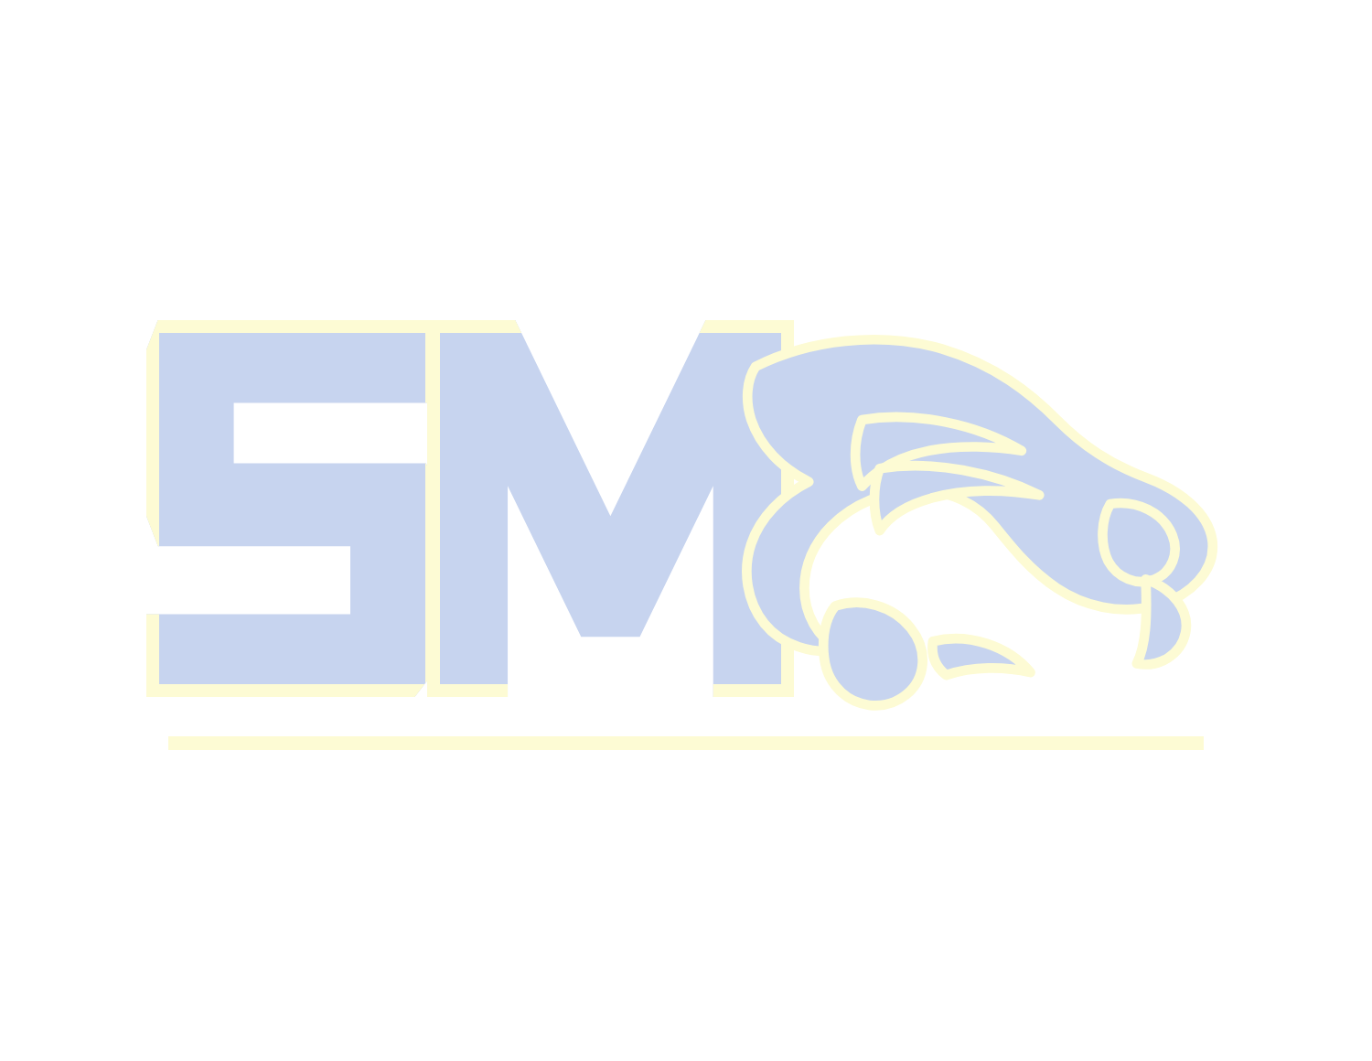SM